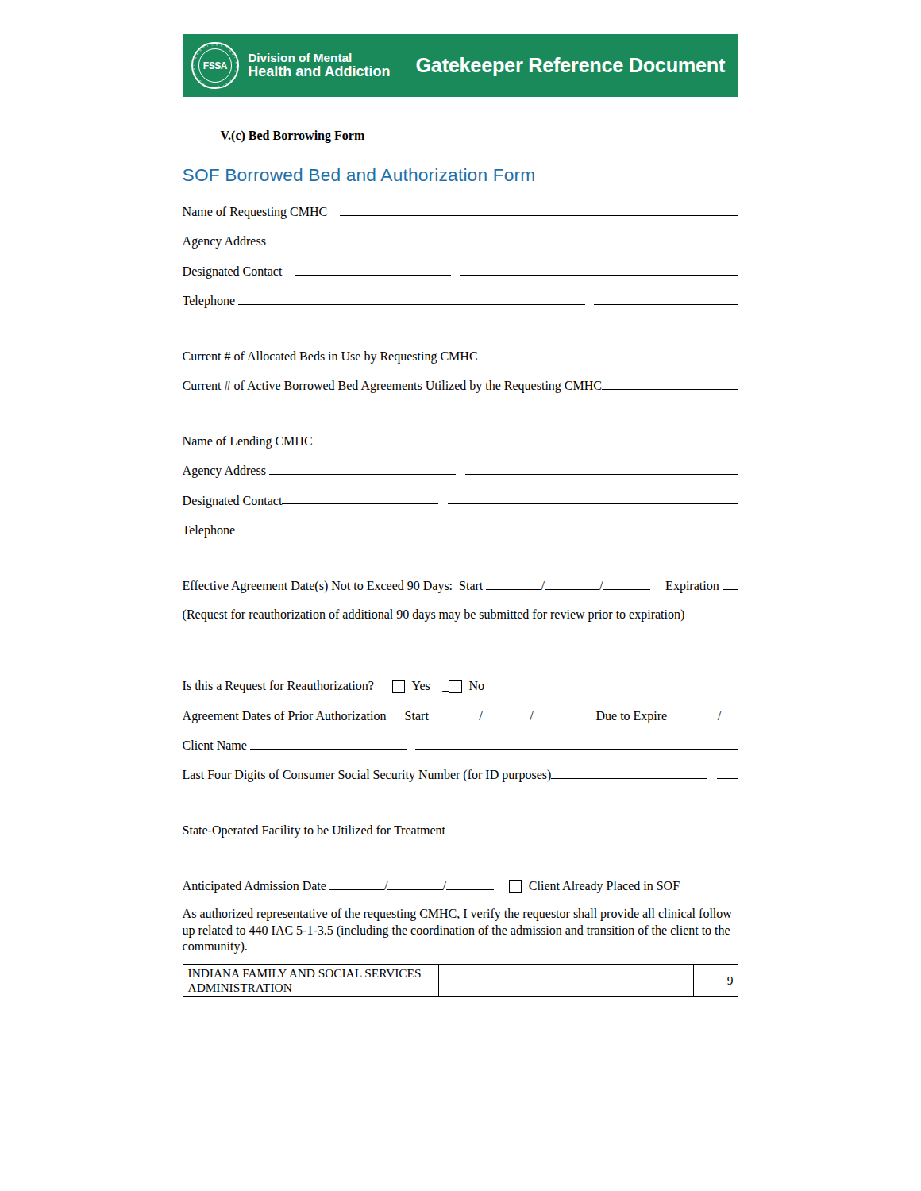I N D I A N A F A M I L Y S O C I A L S E R V I C E S
FSSA
Division of Mental
Health and Addiction
Gatekeeper Reference Document
V.(c) Bed Borrowing Form
SOF Borrowed Bed and Authorization Form
Name of Requesting CMHC
Agency Address
Designated Contact
Telephone
Current # of Allocated Beds in Use by Requesting CMHC
Current # of Active Borrowed Bed Agreements Utilized by the Requesting CMHC
Name of Lending CMHC
Agency Address
Designated Contact
Telephone
Effective Agreement Date(s) Not to Exceed 90 Days: Start / / Expiration / /
(Request for reauthorization of additional 90 days may be submitted for review prior to expiration)
Is this a Request for Reauthorization? Yes _ No
Agreement Dates of Prior Authorization Start / / Due to Expire / /
Client Name
Last Four Digits of Consumer Social Security Number (for ID purposes)
State-Operated Facility to be Utilized for Treatment
Anticipated Admission Date / / Client Already Placed in SOF
As authorized representative of the requesting CMHC, I verify the requestor shall provide all clinical follow up related to 440 IAC 5-1-3.5 (including the coordination of the admission and transition of the client to the community).
| INDIANA FAMILY AND SOCIAL SERVICES ADMINISTRATION | | 9 |